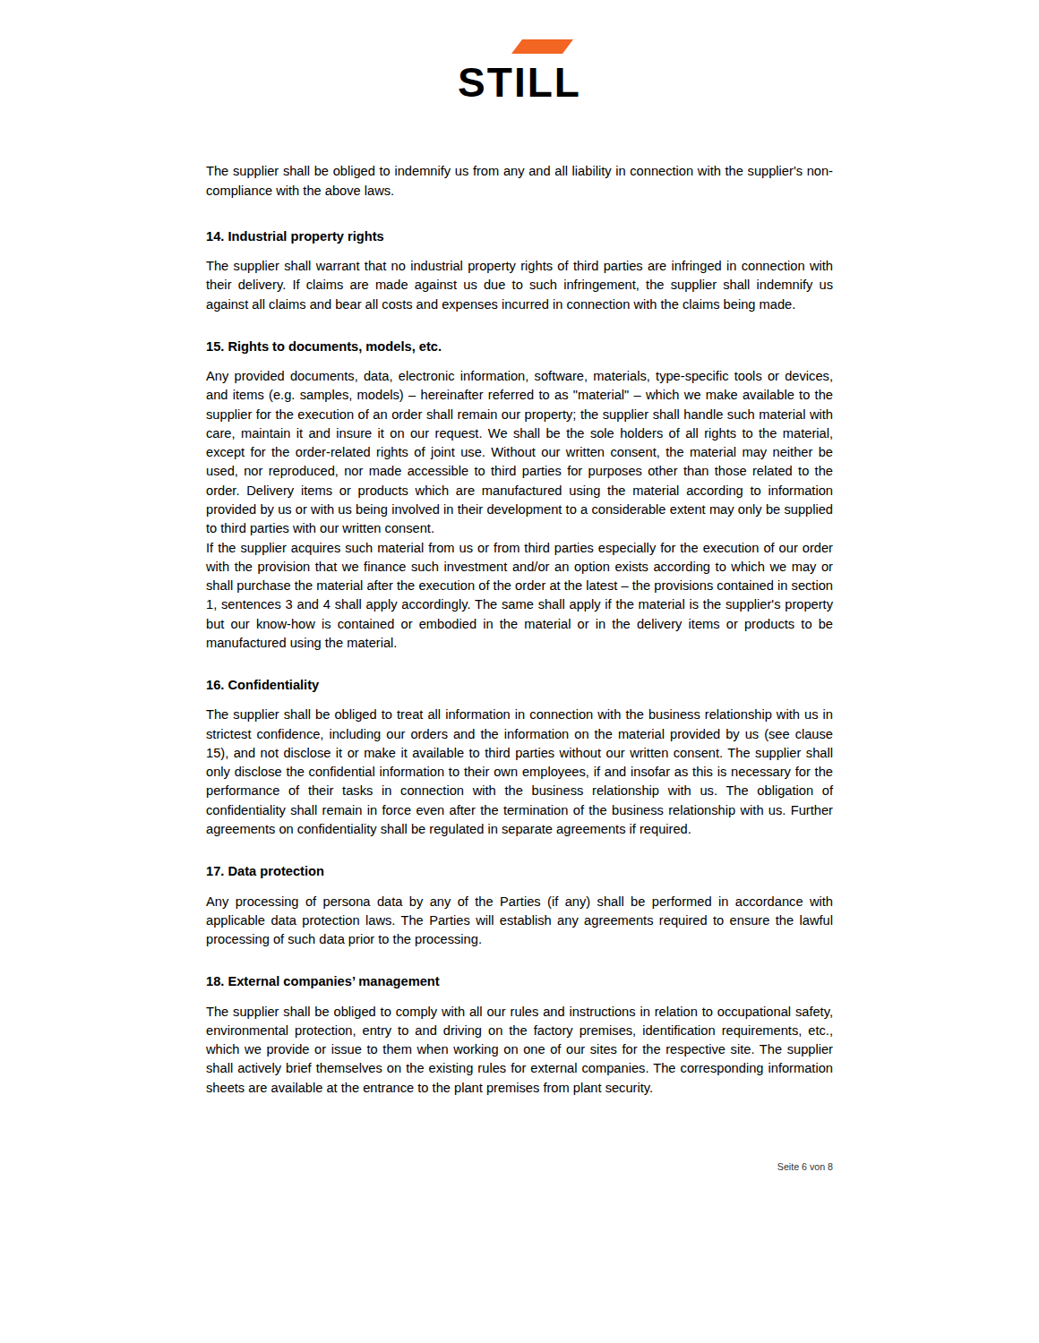STILL
The supplier shall be obliged to indemnify us from any and all liability in connection with the supplier's non-compliance with the above laws.
14. Industrial property rights
The supplier shall warrant that no industrial property rights of third parties are infringed in connection with their delivery. If claims are made against us due to such infringement, the supplier shall indemnify us against all claims and bear all costs and expenses incurred in connection with the claims being made.
15. Rights to documents, models, etc.
Any provided documents, data, electronic information, software, materials, type-specific tools or devices, and items (e.g. samples, models) – hereinafter referred to as "material" – which we make available to the supplier for the execution of an order shall remain our property; the supplier shall handle such material with care, maintain it and insure it on our request. We shall be the sole holders of all rights to the material, except for the order-related rights of joint use. Without our written consent, the material may neither be used, nor reproduced, nor made accessible to third parties for purposes other than those related to the order. Delivery items or products which are manufactured using the material according to information provided by us or with us being involved in their development to a considerable extent may only be supplied to third parties with our written consent.
If the supplier acquires such material from us or from third parties especially for the execution of our order with the provision that we finance such investment and/or an option exists according to which we may or shall purchase the material after the execution of the order at the latest – the provisions contained in section 1, sentences 3 and 4 shall apply accordingly. The same shall apply if the material is the supplier's property but our know-how is contained or embodied in the material or in the delivery items or products to be manufactured using the material.
16. Confidentiality
The supplier shall be obliged to treat all information in connection with the business relationship with us in strictest confidence, including our orders and the information on the material provided by us (see clause 15), and not disclose it or make it available to third parties without our written consent. The supplier shall only disclose the confidential information to their own employees, if and insofar as this is necessary for the performance of their tasks in connection with the business relationship with us. The obligation of confidentiality shall remain in force even after the termination of the business relationship with us. Further agreements on confidentiality shall be regulated in separate agreements if required.
17. Data protection
Any processing of persona data by any of the Parties (if any) shall be performed in accordance with applicable data protection laws. The Parties will establish any agreements required to ensure the lawful processing of such data prior to the processing.
18. External companies’ management
The supplier shall be obliged to comply with all our rules and instructions in relation to occupational safety, environmental protection, entry to and driving on the factory premises, identification requirements, etc., which we provide or issue to them when working on one of our sites for the respective site. The supplier shall actively brief themselves on the existing rules for external companies. The corresponding information sheets are available at the entrance to the plant premises from plant security.
Seite 6 von 8